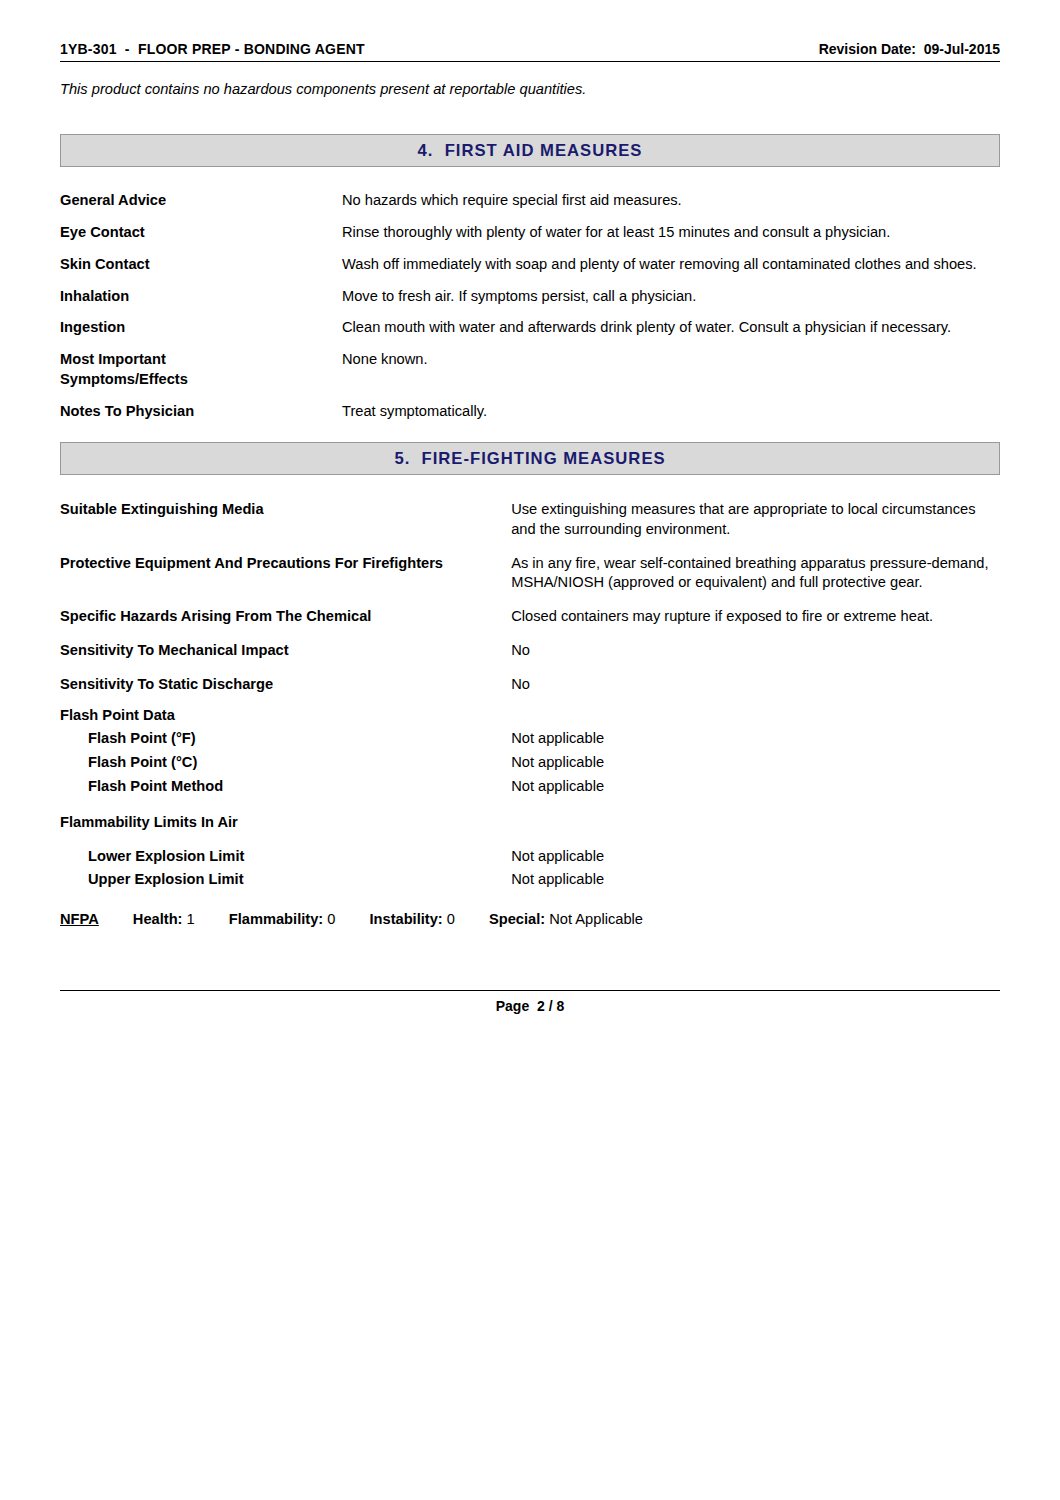1YB-301 - FLOOR PREP - BONDING AGENT Revision Date: 09-Jul-2015
This product contains no hazardous components present at reportable quantities.
4. FIRST AID MEASURES
| General Advice | No hazards which require special first aid measures. |
| Eye Contact | Rinse thoroughly with plenty of water for at least 15 minutes and consult a physician. |
| Skin Contact | Wash off immediately with soap and plenty of water removing all contaminated clothes and shoes. |
| Inhalation | Move to fresh air. If symptoms persist, call a physician. |
| Ingestion | Clean mouth with water and afterwards drink plenty of water. Consult a physician if necessary. |
| Most Important Symptoms/Effects | None known. |
| Notes To Physician | Treat symptomatically. |
5. FIRE-FIGHTING MEASURES
| Suitable Extinguishing Media | Use extinguishing measures that are appropriate to local circumstances and the surrounding environment. |
| Protective Equipment And Precautions For Firefighters | As in any fire, wear self-contained breathing apparatus pressure-demand, MSHA/NIOSH (approved or equivalent) and full protective gear. |
| Specific Hazards Arising From The Chemical | Closed containers may rupture if exposed to fire or extreme heat. |
| Sensitivity To Mechanical Impact | No |
| Sensitivity To Static Discharge | No |
Flash Point Data
| Flash Point (°F) | Not applicable |
| Flash Point (°C) | Not applicable |
| Flash Point Method | Not applicable |
Flammability Limits In Air
| Lower Explosion Limit | Not applicable |
| Upper Explosion Limit | Not applicable |
NFPA Health: 1 Flammability: 0 Instability: 0 Special: Not Applicable
Page 2 / 8